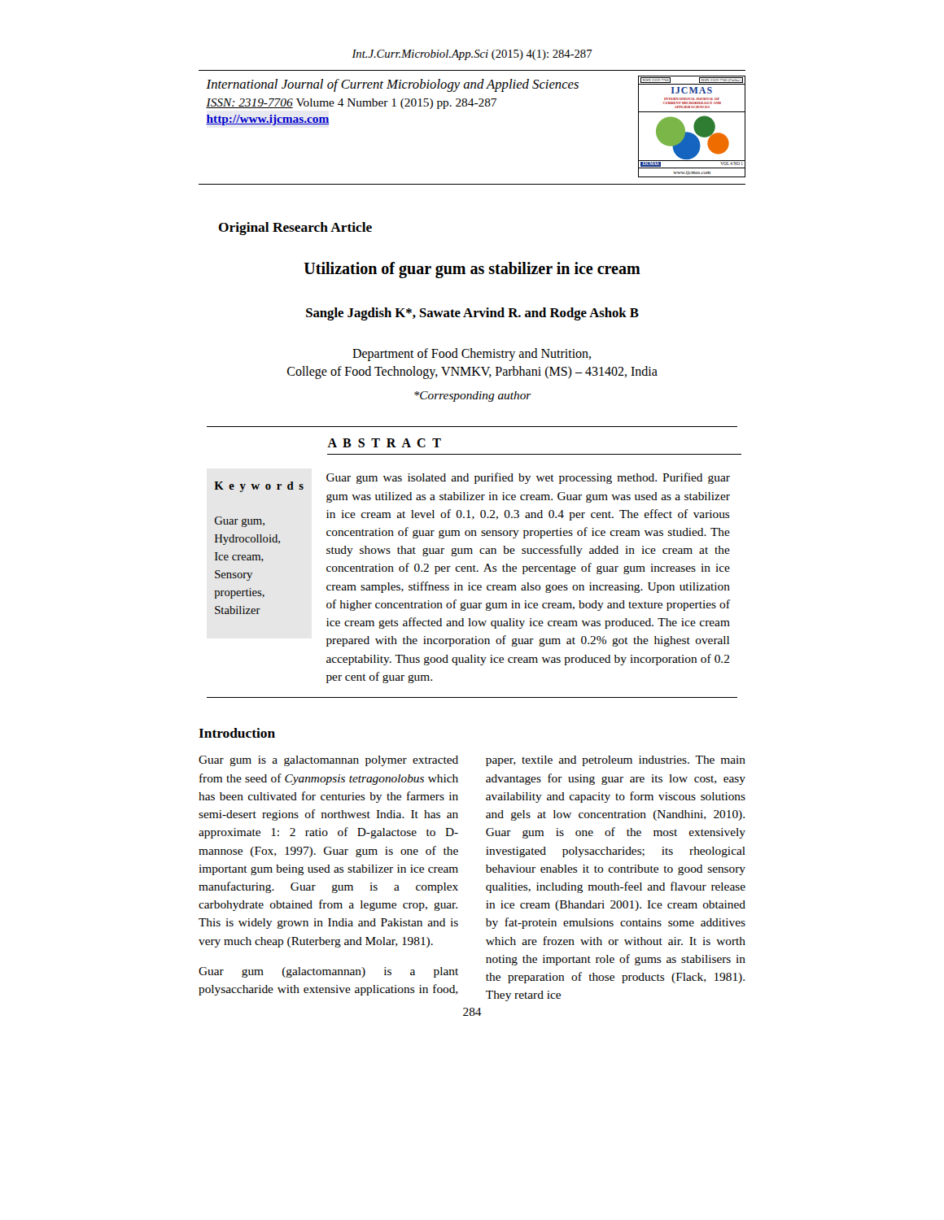Int.J.Curr.Microbiol.App.Sci (2015) 4(1): 284-287
International Journal of Current Microbiology and Applied Sciences
ISSN: 2319-7706 Volume 4 Number 1 (2015) pp. 284-287
http://www.ijcmas.com
ISSN 2319-7706 ISSN 2319-7706 (Online)
IJCMAS
INTERNATIONAL JOURNAL OF
CURRENT MICROBIOLOGY AND
APPLIED SCIENCES
IJCMAS VOL 4 NO 1
www.ijcmas.com
Original Research Article
Utilization of guar gum as stabilizer in ice cream
Sangle Jagdish K*, Sawate Arvind R. and Rodge Ashok B
Department of Food Chemistry and Nutrition,
College of Food Technology, VNMKV, Parbhani (MS) – 431402, India
*Corresponding author
A B S T R A C T
K e y w o r d s Guar gum,
Hydrocolloid,
Ice cream,
Sensory
properties,
Stabilizer
Guar gum was isolated and purified by wet processing method. Purified guar gum was utilized as a stabilizer in ice cream. Guar gum was used as a stabilizer in ice cream at level of 0.1, 0.2, 0.3 and 0.4 per cent. The effect of various concentration of guar gum on sensory properties of ice cream was studied. The study shows that guar gum can be successfully added in ice cream at the concentration of 0.2 per cent. As the percentage of guar gum increases in ice cream samples, stiffness in ice cream also goes on increasing. Upon utilization of higher concentration of guar gum in ice cream, body and texture properties of ice cream gets affected and low quality ice cream was produced. The ice cream prepared with the incorporation of guar gum at 0.2% got the highest overall acceptability. Thus good quality ice cream was produced by incorporation of 0.2 per cent of guar gum.
Introduction
Guar gum is a galactomannan polymer extracted from the seed of Cyanmopsis tetragonolobus which has been cultivated for centuries by the farmers in semi-desert regions of northwest India. It has an approximate 1: 2 ratio of D-galactose to D-mannose (Fox, 1997). Guar gum is one of the important gum being used as stabilizer in ice cream manufacturing. Guar gum is a complex carbohydrate obtained from a legume crop, guar. This is widely grown in India and Pakistan and is very much cheap (Ruterberg and Molar, 1981).
Guar gum (galactomannan) is a plant polysaccharide with extensive applications in food, paper, textile and petroleum industries. The main advantages for using guar are its low cost, easy availability and capacity to form viscous solutions and gels at low concentration (Nandhini, 2010). Guar gum is one of the most extensively investigated polysaccharides; its rheological behaviour enables it to contribute to good sensory qualities, including mouth-feel and flavour release in ice cream (Bhandari 2001). Ice cream obtained by fat-protein emulsions contains some additives which are frozen with or without air. It is worth noting the important role of gums as stabilisers in the preparation of those products (Flack, 1981). They retard ice
284